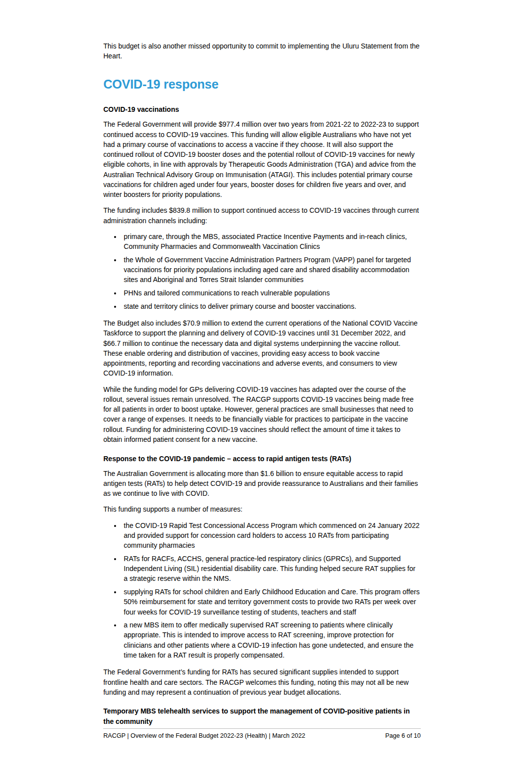This budget is also another missed opportunity to commit to implementing the Uluru Statement from the Heart.
COVID-19 response
COVID-19 vaccinations
The Federal Government will provide $977.4 million over two years from 2021-22 to 2022-23 to support continued access to COVID-19 vaccines. This funding will allow eligible Australians who have not yet had a primary course of vaccinations to access a vaccine if they choose. It will also support the continued rollout of COVID-19 booster doses and the potential rollout of COVID-19 vaccines for newly eligible cohorts, in line with approvals by Therapeutic Goods Administration (TGA) and advice from the Australian Technical Advisory Group on Immunisation (ATAGI). This includes potential primary course vaccinations for children aged under four years, booster doses for children five years and over, and winter boosters for priority populations.
The funding includes $839.8 million to support continued access to COVID-19 vaccines through current administration channels including:
primary care, through the MBS, associated Practice Incentive Payments and in-reach clinics, Community Pharmacies and Commonwealth Vaccination Clinics
the Whole of Government Vaccine Administration Partners Program (VAPP) panel for targeted vaccinations for priority populations including aged care and shared disability accommodation sites and Aboriginal and Torres Strait Islander communities
PHNs and tailored communications to reach vulnerable populations
state and territory clinics to deliver primary course and booster vaccinations.
The Budget also includes $70.9 million to extend the current operations of the National COVID Vaccine Taskforce to support the planning and delivery of COVID-19 vaccines until 31 December 2022, and $66.7 million to continue the necessary data and digital systems underpinning the vaccine rollout. These enable ordering and distribution of vaccines, providing easy access to book vaccine appointments, reporting and recording vaccinations and adverse events, and consumers to view COVID-19 information.
While the funding model for GPs delivering COVID-19 vaccines has adapted over the course of the rollout, several issues remain unresolved. The RACGP supports COVID-19 vaccines being made free for all patients in order to boost uptake. However, general practices are small businesses that need to cover a range of expenses. It needs to be financially viable for practices to participate in the vaccine rollout. Funding for administering COVID-19 vaccines should reflect the amount of time it takes to obtain informed patient consent for a new vaccine.
Response to the COVID-19 pandemic – access to rapid antigen tests (RATs)
The Australian Government is allocating more than $1.6 billion to ensure equitable access to rapid antigen tests (RATs) to help detect COVID-19 and provide reassurance to Australians and their families as we continue to live with COVID.
This funding supports a number of measures:
the COVID-19 Rapid Test Concessional Access Program which commenced on 24 January 2022 and provided support for concession card holders to access 10 RATs from participating community pharmacies
RATs for RACFs, ACCHS, general practice-led respiratory clinics (GPRCs), and Supported Independent Living (SIL) residential disability care. This funding helped secure RAT supplies for a strategic reserve within the NMS.
supplying RATs for school children and Early Childhood Education and Care. This program offers 50% reimbursement for state and territory government costs to provide two RATs per week over four weeks for COVID-19 surveillance testing of students, teachers and staff
a new MBS item to offer medically supervised RAT screening to patients where clinically appropriate. This is intended to improve access to RAT screening, improve protection for clinicians and other patients where a COVID-19 infection has gone undetected, and ensure the time taken for a RAT result is properly compensated.
The Federal Government’s funding for RATs has secured significant supplies intended to support frontline health and care sectors. The RACGP welcomes this funding, noting this may not all be new funding and may represent a continuation of previous year budget allocations.
Temporary MBS telehealth services to support the management of COVID-positive patients in the community
RACGP | Overview of the Federal Budget 2022-23 (Health) | March 2022
Page 6 of 10